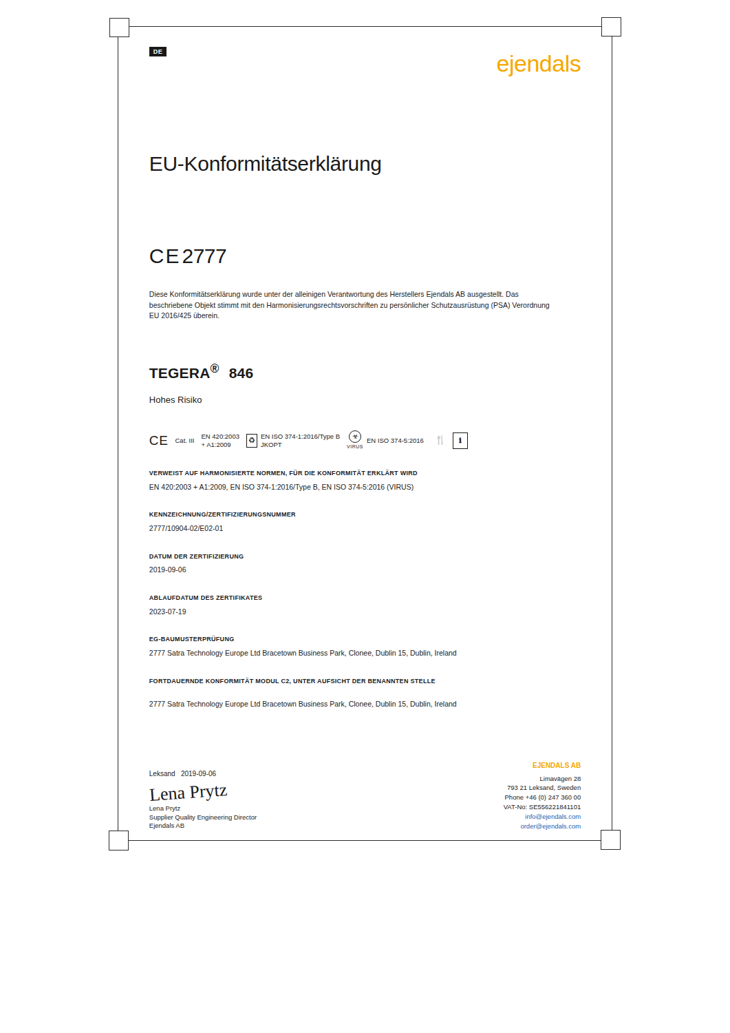DE ejendals
EU-Konformitätserklärung
C E 2777
Diese Konformitätserklärung wurde unter der alleinigen Verantwortung des Herstellers Ejendals AB ausgestellt. Das beschriebene Objekt stimmt mit den Harmonisierungsrechtsvorschriften zu persönlicher Schutzausrüstung (PSA) Verordnung EU 2016/425 überein.
TEGERA®846
Hohes Risiko
C E Cat. III EN 420:2003
+ A1:2009 ♻ EN ISO 374-1:2016/Type B
JKOPT ☣ VIRUS EN ISO 374-5:2016 🍴 ℹ
Verweist auf harmonisierte Normen, für die Konformität erklärt wird
EN 420:2003 + A1:2009, EN ISO 374-1:2016/Type B, EN ISO 374-5:2016 (VIRUS)
Kennzeichnung/Zertifizierungsnummer
2777/10904-02/E02-01
Datum der Zertifizierung
2019-09-06
Ablaufdatum des Zertifikates
2023-07-19
EG-Baumusterprüfung
2777 Satra Technology Europe Ltd Bracetown Business Park, Clonee, Dublin 15, Dublin, Ireland
Fortdauernde Konformität Modul C2, unter Aufsicht der benannten Stelle
2777 Satra Technology Europe Ltd Bracetown Business Park, Clonee, Dublin 15, Dublin, Ireland
Leksand 2019-09-06
Lena Prytz
Lena Prytz
Supplier Quality Engineering Director
Ejendals AB
EJENDALS AB
Limavägen 28
793 21 Leksand, Sweden
Phone +46 (0) 247 360 00
VAT-No: SE556221841101
info@ejendals.com
order@ejendals.com